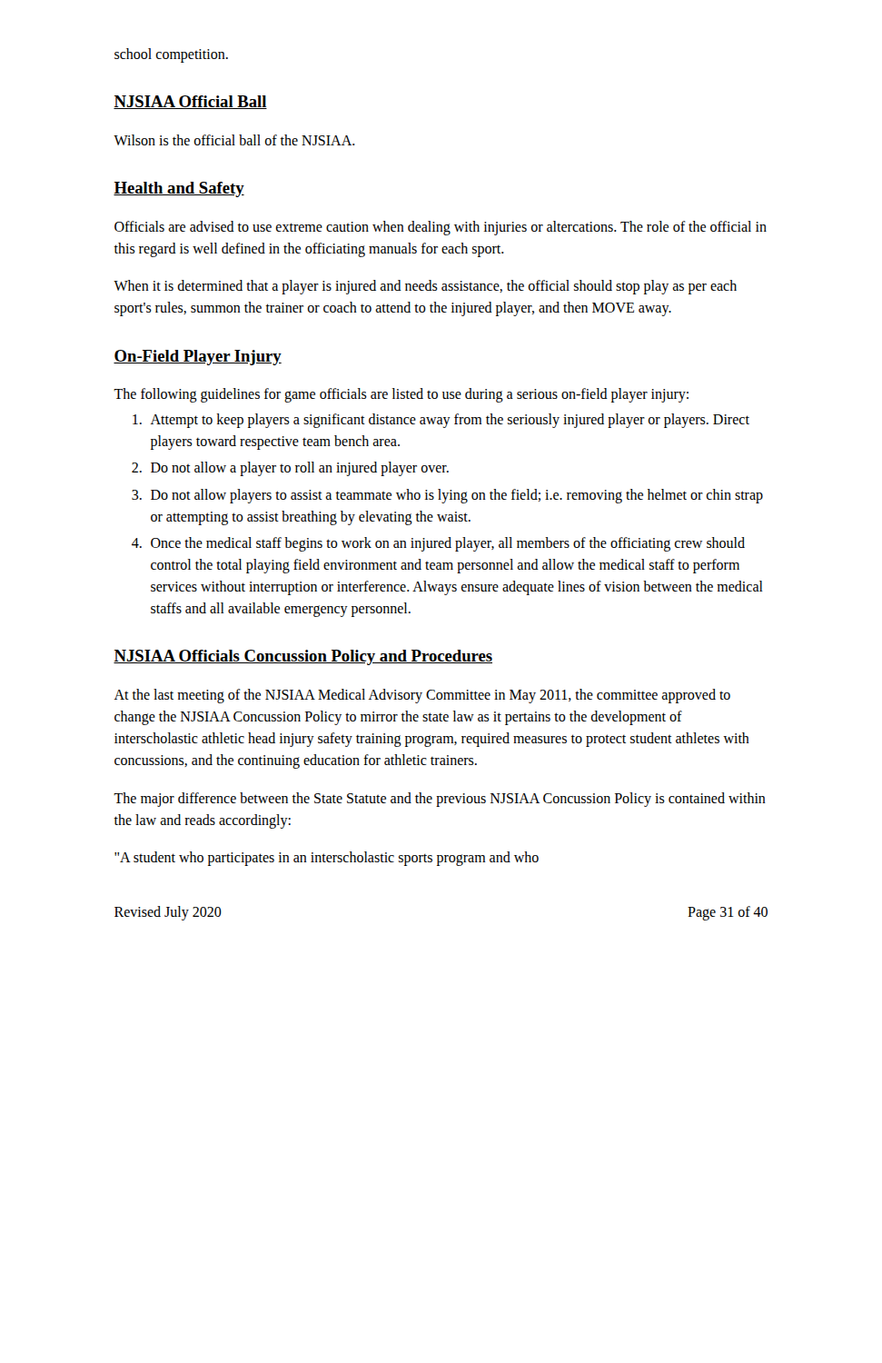school competition.
NJSIAA Official Ball
Wilson is the official ball of the NJSIAA.
Health and Safety
Officials are advised to use extreme caution when dealing with injuries or altercations. The role of the official in this regard is well defined in the officiating manuals for each sport.
When it is determined that a player is injured and needs assistance, the official should stop play as per each sport's rules, summon the trainer or coach to attend to the injured player, and then MOVE away.
On-Field Player Injury
The following guidelines for game officials are listed to use during a serious on-field player injury:
Attempt to keep players a significant distance away from the seriously injured player or players. Direct players toward respective team bench area.
Do not allow a player to roll an injured player over.
Do not allow players to assist a teammate who is lying on the field; i.e. removing the helmet or chin strap or attempting to assist breathing by elevating the waist.
Once the medical staff begins to work on an injured player, all members of the officiating crew should control the total playing field environment and team personnel and allow the medical staff to perform services without interruption or interference. Always ensure adequate lines of vision between the medical staffs and all available emergency personnel.
NJSIAA Officials Concussion Policy and Procedures
At the last meeting of the NJSIAA Medical Advisory Committee in May 2011, the committee approved to change the NJSIAA Concussion Policy to mirror the state law as it pertains to the development of interscholastic athletic head injury safety training program, required measures to protect student athletes with concussions, and the continuing education for athletic trainers.
The major difference between the State Statute and the previous NJSIAA Concussion Policy is contained within the law and reads accordingly:
"A student who participates in an interscholastic sports program and who
Revised July 2020 Page 31 of 40